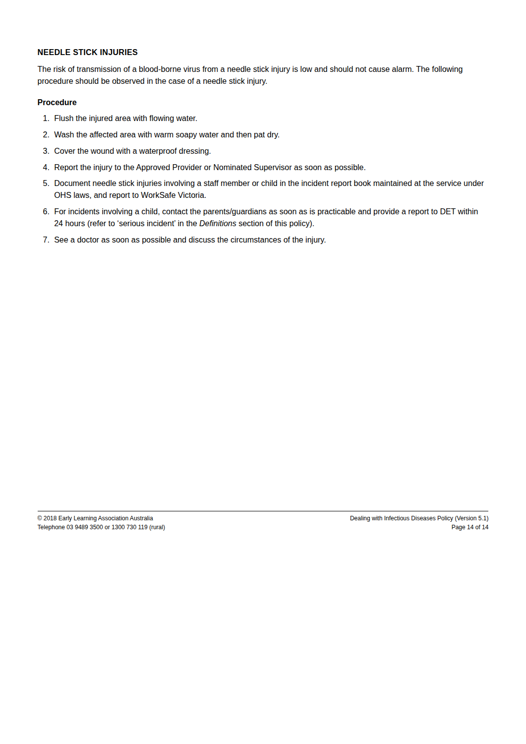NEEDLE STICK INJURIES
The risk of transmission of a blood-borne virus from a needle stick injury is low and should not cause alarm. The following procedure should be observed in the case of a needle stick injury.
Procedure
Flush the injured area with flowing water.
Wash the affected area with warm soapy water and then pat dry.
Cover the wound with a waterproof dressing.
Report the injury to the Approved Provider or Nominated Supervisor as soon as possible.
Document needle stick injuries involving a staff member or child in the incident report book maintained at the service under OHS laws, and report to WorkSafe Victoria.
For incidents involving a child, contact the parents/guardians as soon as is practicable and provide a report to DET within 24 hours (refer to ‘serious incident’ in the Definitions section of this policy).
See a doctor as soon as possible and discuss the circumstances of the injury.
© 2018 Early Learning Association Australia
Telephone 03 9489 3500 or 1300 730 119 (rural)
Dealing with Infectious Diseases Policy (Version 5.1)
Page 14 of 14